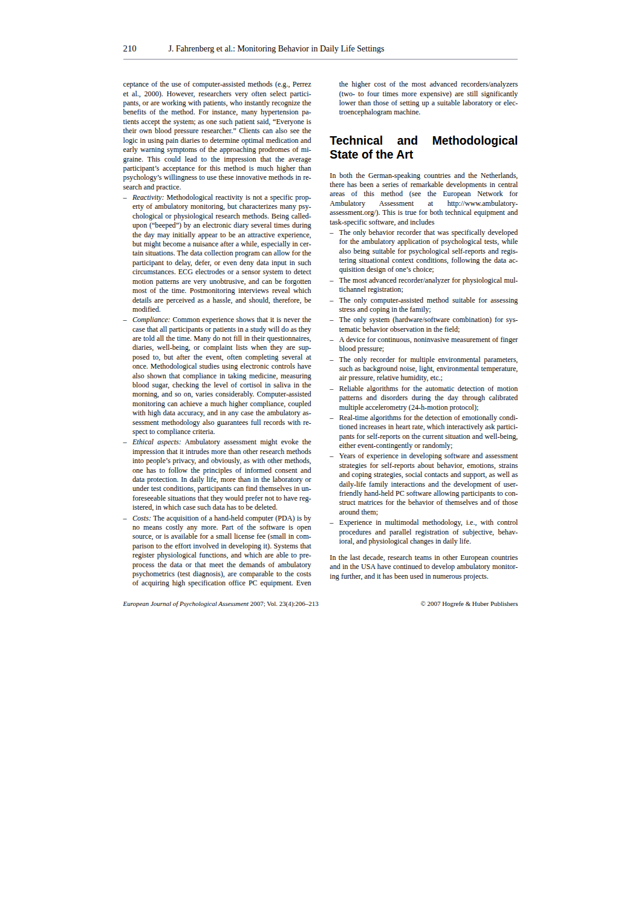210 J. Fahrenberg et al.: Monitoring Behavior in Daily Life Settings
ceptance of the use of computer-assisted methods (e.g., Perrez et al., 2000). However, researchers very often select participants, or are working with patients, who instantly recognize the benefits of the method. For instance, many hypertension patients accept the system; as one such patient said, “Everyone is their own blood pressure researcher.” Clients can also see the logic in using pain diaries to determine optimal medication and early warning symptoms of the approaching prodromes of migraine. This could lead to the impression that the average participant’s acceptance for this method is much higher than psychology’s willingness to use these innovative methods in research and practice.
Reactivity: Methodological reactivity is not a specific property of ambulatory monitoring, but characterizes many psychological or physiological research methods. Being called-upon (“beeped”) by an electronic diary several times during the day may initially appear to be an attractive experience, but might become a nuisance after a while, especially in certain situations. The data collection program can allow for the participant to delay, defer, or even deny data input in such circumstances. ECG electrodes or a sensor system to detect motion patterns are very unobtrusive, and can be forgotten most of the time. Postmonitoring interviews reveal which details are perceived as a hassle, and should, therefore, be modified.
Compliance: Common experience shows that it is never the case that all participants or patients in a study will do as they are told all the time. Many do not fill in their questionnaires, diaries, well-being, or complaint lists when they are supposed to, but after the event, often completing several at once. Methodological studies using electronic controls have also shown that compliance in taking medicine, measuring blood sugar, checking the level of cortisol in saliva in the morning, and so on, varies considerably. Computer-assisted monitoring can achieve a much higher compliance, coupled with high data accuracy, and in any case the ambulatory assessment methodology also guarantees full records with respect to compliance criteria.
Ethical aspects: Ambulatory assessment might evoke the impression that it intrudes more than other research methods into people’s privacy, and obviously, as with other methods, one has to follow the principles of informed consent and data protection. In daily life, more than in the laboratory or under test conditions, participants can find themselves in unforeseeable situations that they would prefer not to have registered, in which case such data has to be deleted.
Costs: The acquisition of a hand-held computer (PDA) is by no means costly any more. Part of the software is open source, or is available for a small license fee (small in comparison to the effort involved in developing it). Systems that register physiological functions, and which are able to preprocess the data or that meet the demands of ambulatory psychometrics (test diagnosis), are comparable to the costs of acquiring high specification office PC equipment. Even the higher cost of the most advanced recorders/analyzers (two- to four times more expensive) are still significantly lower than those of setting up a suitable laboratory or electroencephalogram machine.
Technical and Methodological State of the Art
In both the German-speaking countries and the Netherlands, there has been a series of remarkable developments in central areas of this method (see the European Network for Ambulatory Assessment at http://www.ambulatory-assessment.org/). This is true for both technical equipment and task-specific software, and includes
The only behavior recorder that was specifically developed for the ambulatory application of psychological tests, while also being suitable for psychological self-reports and registering situational context conditions, following the data acquisition design of one’s choice;
The most advanced recorder/analyzer for physiological multichannel registration;
The only computer-assisted method suitable for assessing stress and coping in the family;
The only system (hardware/software combination) for systematic behavior observation in the field;
A device for continuous, noninvasive measurement of finger blood pressure;
The only recorder for multiple environmental parameters, such as background noise, light, environmental temperature, air pressure, relative humidity, etc.;
Reliable algorithms for the automatic detection of motion patterns and disorders during the day through calibrated multiple accelerometry (24-h-motion protocol);
Real-time algorithms for the detection of emotionally conditioned increases in heart rate, which interactively ask participants for self-reports on the current situation and well-being, either event-contingently or randomly;
Years of experience in developing software and assessment strategies for self-reports about behavior, emotions, strains and coping strategies, social contacts and support, as well as daily-life family interactions and the development of user-friendly hand-held PC software allowing participants to construct matrices for the behavior of themselves and of those around them;
Experience in multimodal methodology, i.e., with control procedures and parallel registration of subjective, behavioral, and physiological changes in daily life.
In the last decade, research teams in other European countries and in the USA have continued to develop ambulatory monitoring further, and it has been used in numerous projects.
European Journal of Psychological Assessment 2007; Vol. 23(4):206–213 © 2007 Hogrefe & Huber Publishers